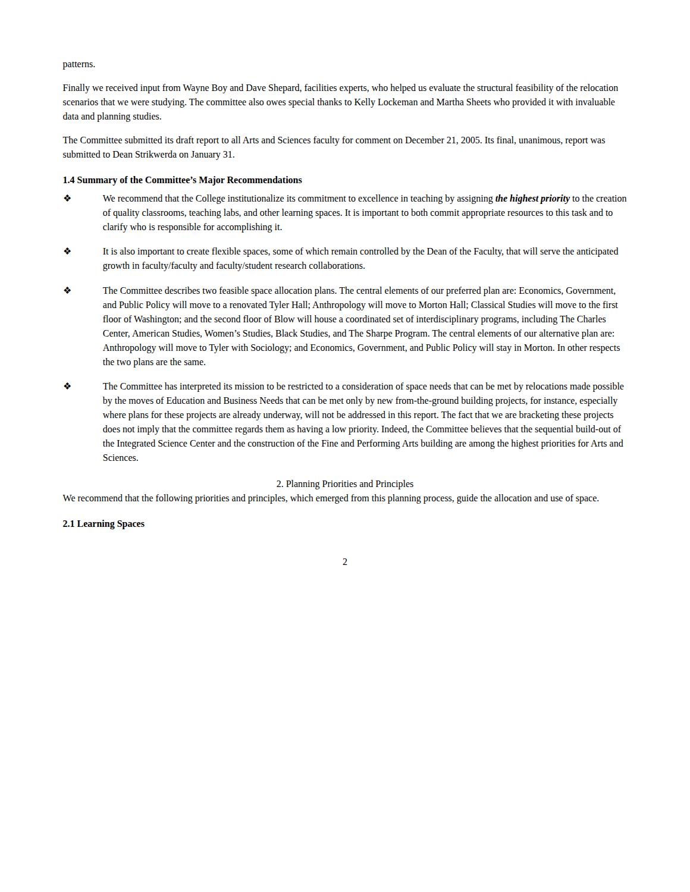patterns.
Finally we received input from Wayne Boy and Dave Shepard, facilities experts, who helped us evaluate the structural feasibility of the relocation scenarios that we were studying. The committee also owes special thanks to Kelly Lockeman and Martha Sheets who provided it with invaluable data and planning studies.
The Committee submitted its draft report to all Arts and Sciences faculty for comment on December 21, 2005. Its final, unanimous, report was submitted to Dean Strikwerda on January 31.
1.4 Summary of the Committee’s Major Recommendations
We recommend that the College institutionalize its commitment to excellence in teaching by assigning the highest priority to the creation of quality classrooms, teaching labs, and other learning spaces. It is important to both commit appropriate resources to this task and to clarify who is responsible for accomplishing it.
It is also important to create flexible spaces, some of which remain controlled by the Dean of the Faculty, that will serve the anticipated growth in faculty/faculty and faculty/student research collaborations.
The Committee describes two feasible space allocation plans. The central elements of our preferred plan are: Economics, Government, and Public Policy will move to a renovated Tyler Hall; Anthropology will move to Morton Hall; Classical Studies will move to the first floor of Washington; and the second floor of Blow will house a coordinated set of interdisciplinary programs, including The Charles Center, American Studies, Women’s Studies, Black Studies, and The Sharpe Program. The central elements of our alternative plan are: Anthropology will move to Tyler with Sociology; and Economics, Government, and Public Policy will stay in Morton. In other respects the two plans are the same.
The Committee has interpreted its mission to be restricted to a consideration of space needs that can be met by relocations made possible by the moves of Education and Business Needs that can be met only by new from-the-ground building projects, for instance, especially where plans for these projects are already underway, will not be addressed in this report. The fact that we are bracketing these projects does not imply that the committee regards them as having a low priority. Indeed, the Committee believes that the sequential build-out of the Integrated Science Center and the construction of the Fine and Performing Arts building are among the highest priorities for Arts and Sciences.
2. Planning Priorities and Principles
We recommend that the following priorities and principles, which emerged from this planning process, guide the allocation and use of space.
2.1 Learning Spaces
2